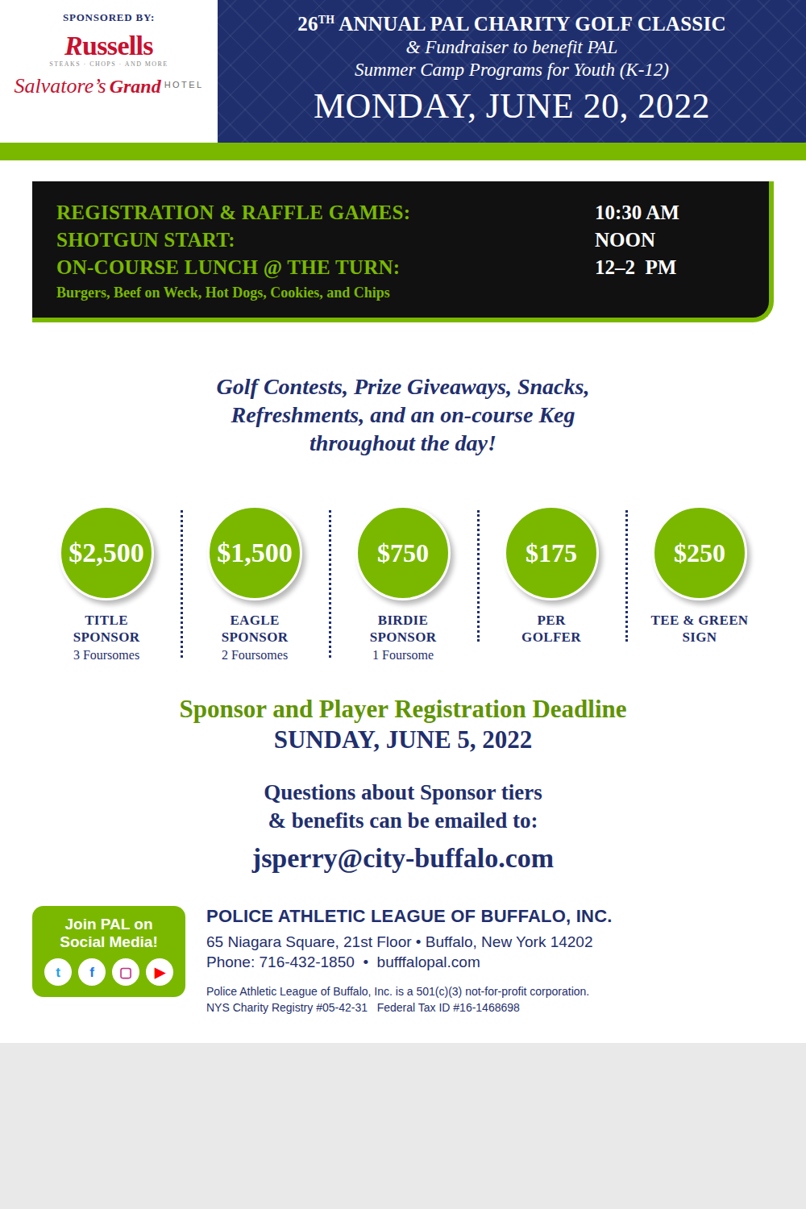Sponsored by:
Russells STEAKS · CHOPS · AND MORE
Salvatore’s Grand HOTEL
26TH Annual PAL Charity Golf Classic
& Fundraiser to benefit PAL
Summer Camp Programs for Youth (K-12)
Monday, June 20, 2022
| Registration & Raffle Games: | 10:30 AM |
| Shotgun Start: | NOON |
| On-Course Lunch @ the Turn: | 12–2 PM |
Burgers, Beef on Weck, Hot Dogs, Cookies, and Chips
Golf Contests, Prize Giveaways, Snacks,
Refreshments, and an on-course Keg
throughout the day!
$2,500
Title
Sponsor
3 Foursomes
$1,500
Eagle
Sponsor
2 Foursomes
$750
Birdie
Sponsor
1 Foursome
$175
Per
Golfer
$250
Tee & Green
Sign
Sponsor and Player Registration Deadline
Sunday, June 5, 2022
Questions about Sponsor tiers
& benefits can be emailed to:
jsperry@city-buffalo.com
Join PAL on
Social Media!
t f ▢ ▶
Police Athletic League of Buffalo, Inc.
65 Niagara Square, 21st Floor • Buffalo, New York 14202
Phone: 716-432-1850 • bufffalopal.com
Police Athletic League of Buffalo, Inc. is a 501(c)(3) not-for-profit corporation.
NYS Charity Registry #05-42-31 Federal Tax ID #16-1468698